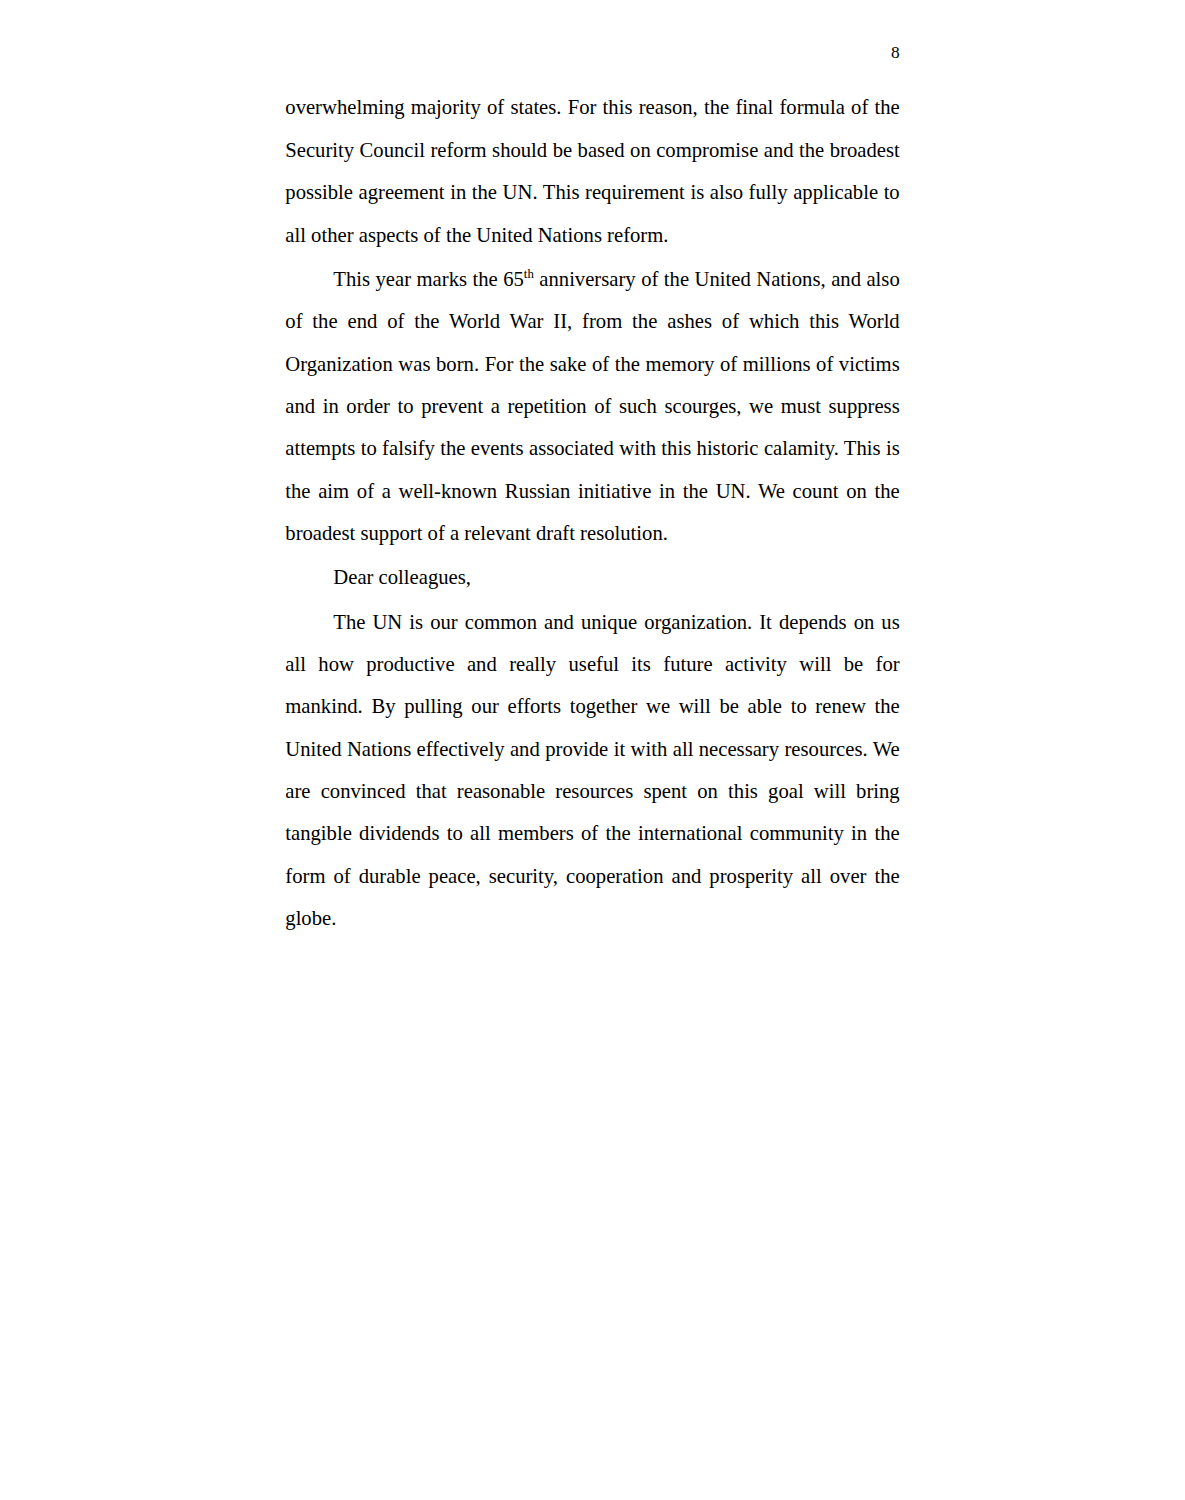8
overwhelming majority of states. For this reason, the final formula of the Security Council reform should be based on compromise and the broadest possible agreement in the UN. This requirement is also fully applicable to all other aspects of the United Nations reform.
This year marks the 65th anniversary of the United Nations, and also of the end of the World War II, from the ashes of which this World Organization was born. For the sake of the memory of millions of victims and in order to prevent a repetition of such scourges, we must suppress attempts to falsify the events associated with this historic calamity. This is the aim of a well-known Russian initiative in the UN. We count on the broadest support of a relevant draft resolution.
Dear colleagues,
The UN is our common and unique organization. It depends on us all how productive and really useful its future activity will be for mankind. By pulling our efforts together we will be able to renew the United Nations effectively and provide it with all necessary resources. We are convinced that reasonable resources spent on this goal will bring tangible dividends to all members of the international community in the form of durable peace, security, cooperation and prosperity all over the globe.